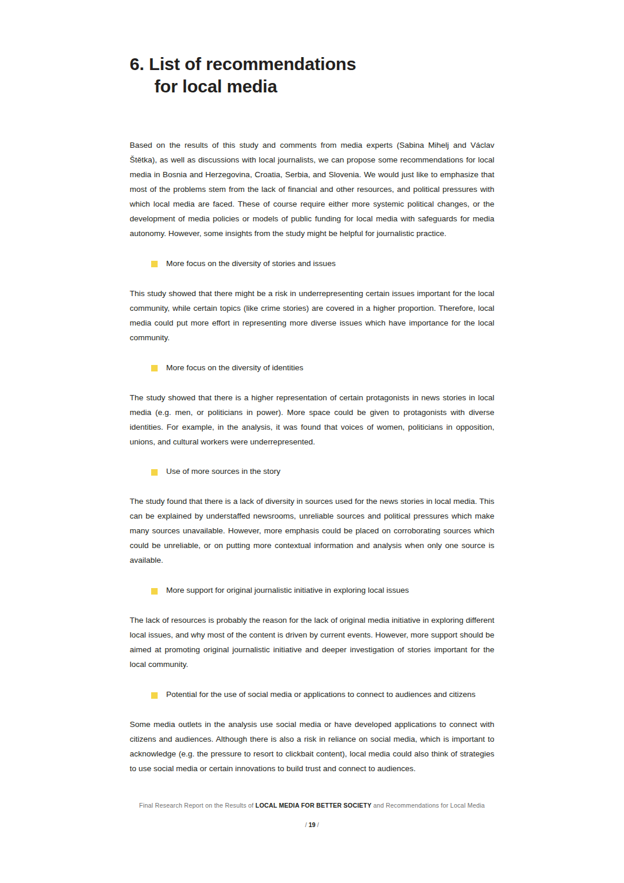6. List of recommendationsfor local media
Based on the results of this study and comments from media experts (Sabina Mihelj and Václav Štětka), as well as discussions with local journalists, we can propose some recommendations for local media in Bosnia and Herzegovina, Croatia, Serbia, and Slovenia. We would just like to emphasize that most of the problems stem from the lack of financial and other resources, and political pressures with which local media are faced. These of course require either more systemic political changes, or the development of media policies or models of public funding for local media with safeguards for media autonomy. However, some insights from the study might be helpful for journalistic practice.
More focus on the diversity of stories and issues
This study showed that there might be a risk in underrepresenting certain issues important for the local community, while certain topics (like crime stories) are covered in a higher proportion. Therefore, local media could put more effort in representing more diverse issues which have importance for the local community.
More focus on the diversity of identities
The study showed that there is a higher representation of certain protagonists in news stories in local media (e.g. men, or politicians in power). More space could be given to protagonists with diverse identities. For example, in the analysis, it was found that voices of women, politicians in opposition, unions, and cultural workers were underrepresented.
Use of more sources in the story
The study found that there is a lack of diversity in sources used for the news stories in local media. This can be explained by understaffed newsrooms, unreliable sources and political pressures which make many sources unavailable. However, more emphasis could be placed on corroborating sources which could be unreliable, or on putting more contextual information and analysis when only one source is available.
More support for original journalistic initiative in exploring local issues
The lack of resources is probably the reason for the lack of original media initiative in exploring different local issues, and why most of the content is driven by current events. However, more support should be aimed at promoting original journalistic initiative and deeper investigation of stories important for the local community.
Potential for the use of social media or applications to connect to audiences and citizens
Some media outlets in the analysis use social media or have developed applications to connect with citizens and audiences. Although there is also a risk in reliance on social media, which is important to acknowledge (e.g. the pressure to resort to clickbait content), local media could also think of strategies to use social media or certain innovations to build trust and connect to audiences.
Final Research Report on the Results of LOCAL MEDIA FOR BETTER SOCIETY and Recommendations for Local Media
/ 19 /